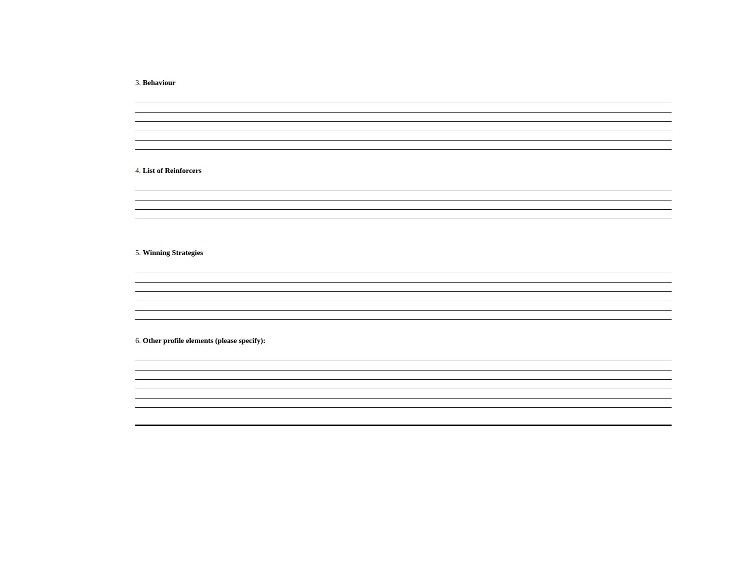3. Behaviour
4. List of Reinforcers
5. Winning Strategies
6. Other profile elements (please specify):